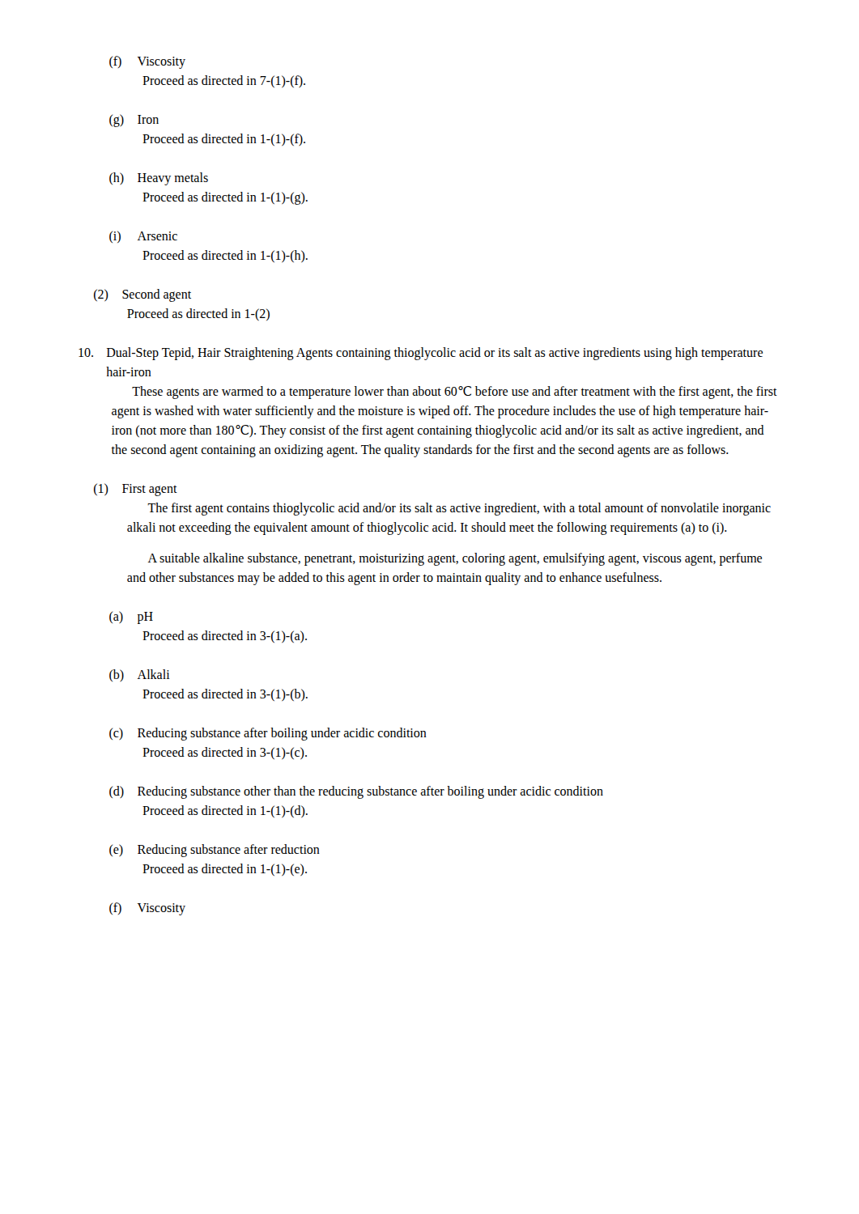(f) Viscosity
Proceed as directed in 7-(1)-(f).
(g) Iron
Proceed as directed in 1-(1)-(f).
(h) Heavy metals
Proceed as directed in 1-(1)-(g).
(i) Arsenic
Proceed as directed in 1-(1)-(h).
(2) Second agent
Proceed as directed in 1-(2)
10. Dual-Step Tepid, Hair Straightening Agents containing thioglycolic acid or its salt as active ingredients using high temperature hair-iron
These agents are warmed to a temperature lower than about 60℃ before use and after treatment with the first agent, the first agent is washed with water sufficiently and the moisture is wiped off. The procedure includes the use of high temperature hair-iron (not more than 180℃). They consist of the first agent containing thioglycolic acid and/or its salt as active ingredient, and the second agent containing an oxidizing agent. The quality standards for the first and the second agents are as follows.
(1) First agent
The first agent contains thioglycolic acid and/or its salt as active ingredient, with a total amount of nonvolatile inorganic alkali not exceeding the equivalent amount of thioglycolic acid. It should meet the following requirements (a) to (i).
A suitable alkaline substance, penetrant, moisturizing agent, coloring agent, emulsifying agent, viscous agent, perfume and other substances may be added to this agent in order to maintain quality and to enhance usefulness.
(a) pH
Proceed as directed in 3-(1)-(a).
(b) Alkali
Proceed as directed in 3-(1)-(b).
(c) Reducing substance after boiling under acidic condition
Proceed as directed in 3-(1)-(c).
(d) Reducing substance other than the reducing substance after boiling under acidic condition
Proceed as directed in 1-(1)-(d).
(e) Reducing substance after reduction
Proceed as directed in 1-(1)-(e).
(f) Viscosity